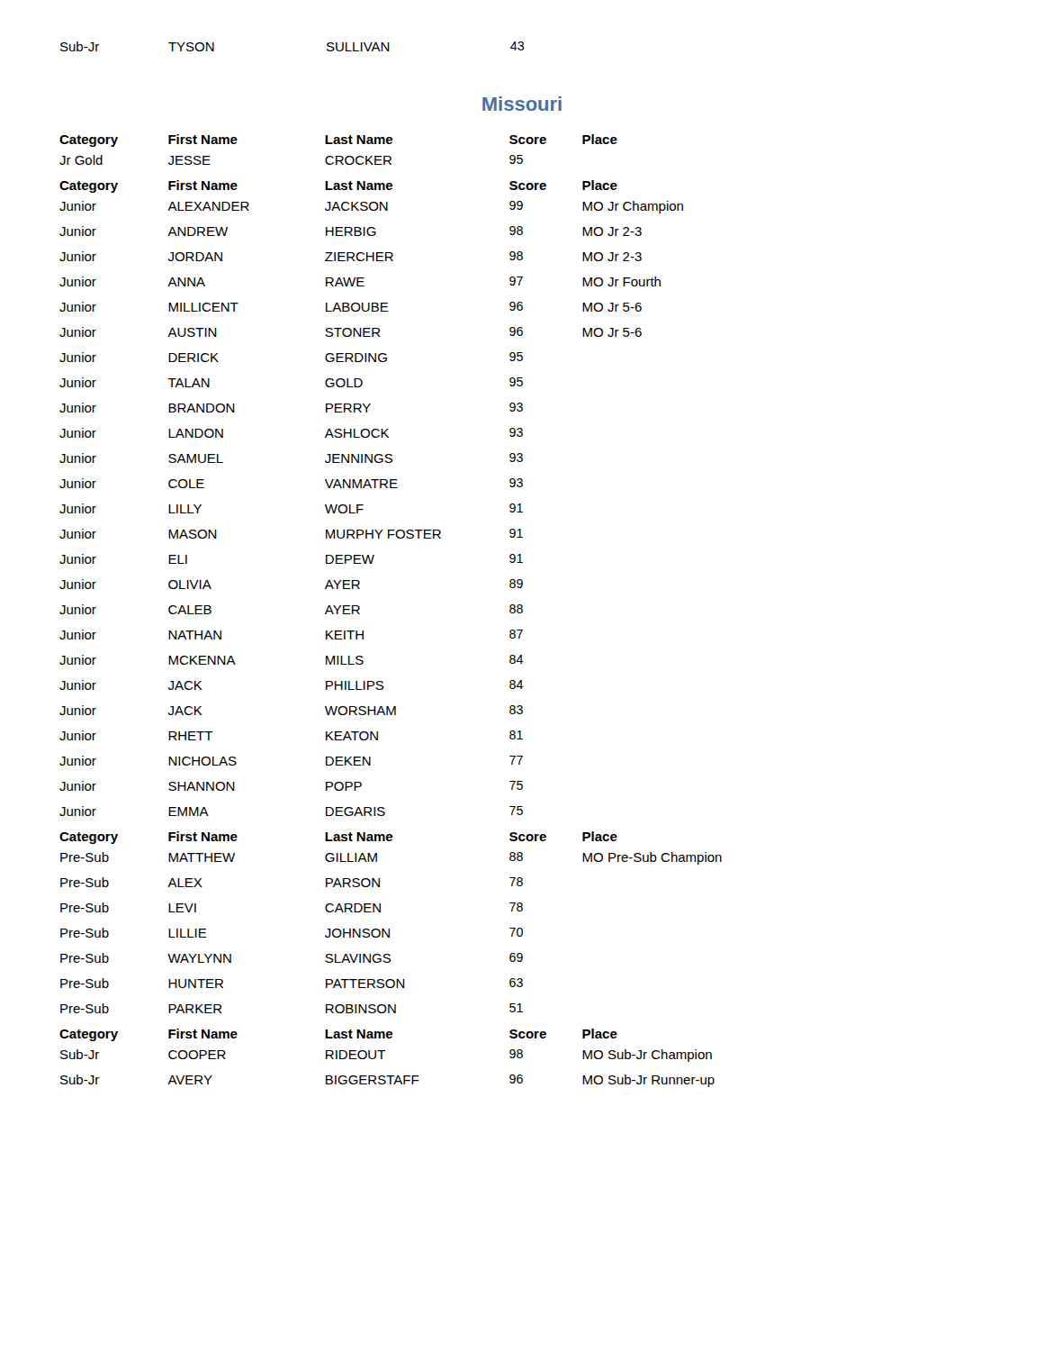| Sub-Jr | TYSON | SULLIVAN | 43 | |
Missouri
| Category | First Name | Last Name | Score | Place |
| Jr Gold | JESSE | CROCKER | 95 | |
| Category | First Name | Last Name | Score | Place |
| Junior | ALEXANDER | JACKSON | 99 | MO Jr Champion |
| Junior | ANDREW | HERBIG | 98 | MO Jr 2-3 |
| Junior | JORDAN | ZIERCHER | 98 | MO Jr 2-3 |
| Junior | ANNA | RAWE | 97 | MO Jr Fourth |
| Junior | MILLICENT | LABOUBE | 96 | MO Jr 5-6 |
| Junior | AUSTIN | STONER | 96 | MO Jr 5-6 |
| Junior | DERICK | GERDING | 95 | |
| Junior | TALAN | GOLD | 95 | |
| Junior | BRANDON | PERRY | 93 | |
| Junior | LANDON | ASHLOCK | 93 | |
| Junior | SAMUEL | JENNINGS | 93 | |
| Junior | COLE | VANMATRE | 93 | |
| Junior | LILLY | WOLF | 91 | |
| Junior | MASON | MURPHY FOSTER | 91 | |
| Junior | ELI | DEPEW | 91 | |
| Junior | OLIVIA | AYER | 89 | |
| Junior | CALEB | AYER | 88 | |
| Junior | NATHAN | KEITH | 87 | |
| Junior | MCKENNA | MILLS | 84 | |
| Junior | JACK | PHILLIPS | 84 | |
| Junior | JACK | WORSHAM | 83 | |
| Junior | RHETT | KEATON | 81 | |
| Junior | NICHOLAS | DEKEN | 77 | |
| Junior | SHANNON | POPP | 75 | |
| Junior | EMMA | DEGARIS | 75 | |
| Category | First Name | Last Name | Score | Place |
| Pre-Sub | MATTHEW | GILLIAM | 88 | MO Pre-Sub Champion |
| Pre-Sub | ALEX | PARSON | 78 | |
| Pre-Sub | LEVI | CARDEN | 78 | |
| Pre-Sub | LILLIE | JOHNSON | 70 | |
| Pre-Sub | WAYLYNN | SLAVINGS | 69 | |
| Pre-Sub | HUNTER | PATTERSON | 63 | |
| Pre-Sub | PARKER | ROBINSON | 51 | |
| Category | First Name | Last Name | Score | Place |
| Sub-Jr | COOPER | RIDEOUT | 98 | MO Sub-Jr Champion |
| Sub-Jr | AVERY | BIGGERSTAFF | 96 | MO Sub-Jr Runner-up |